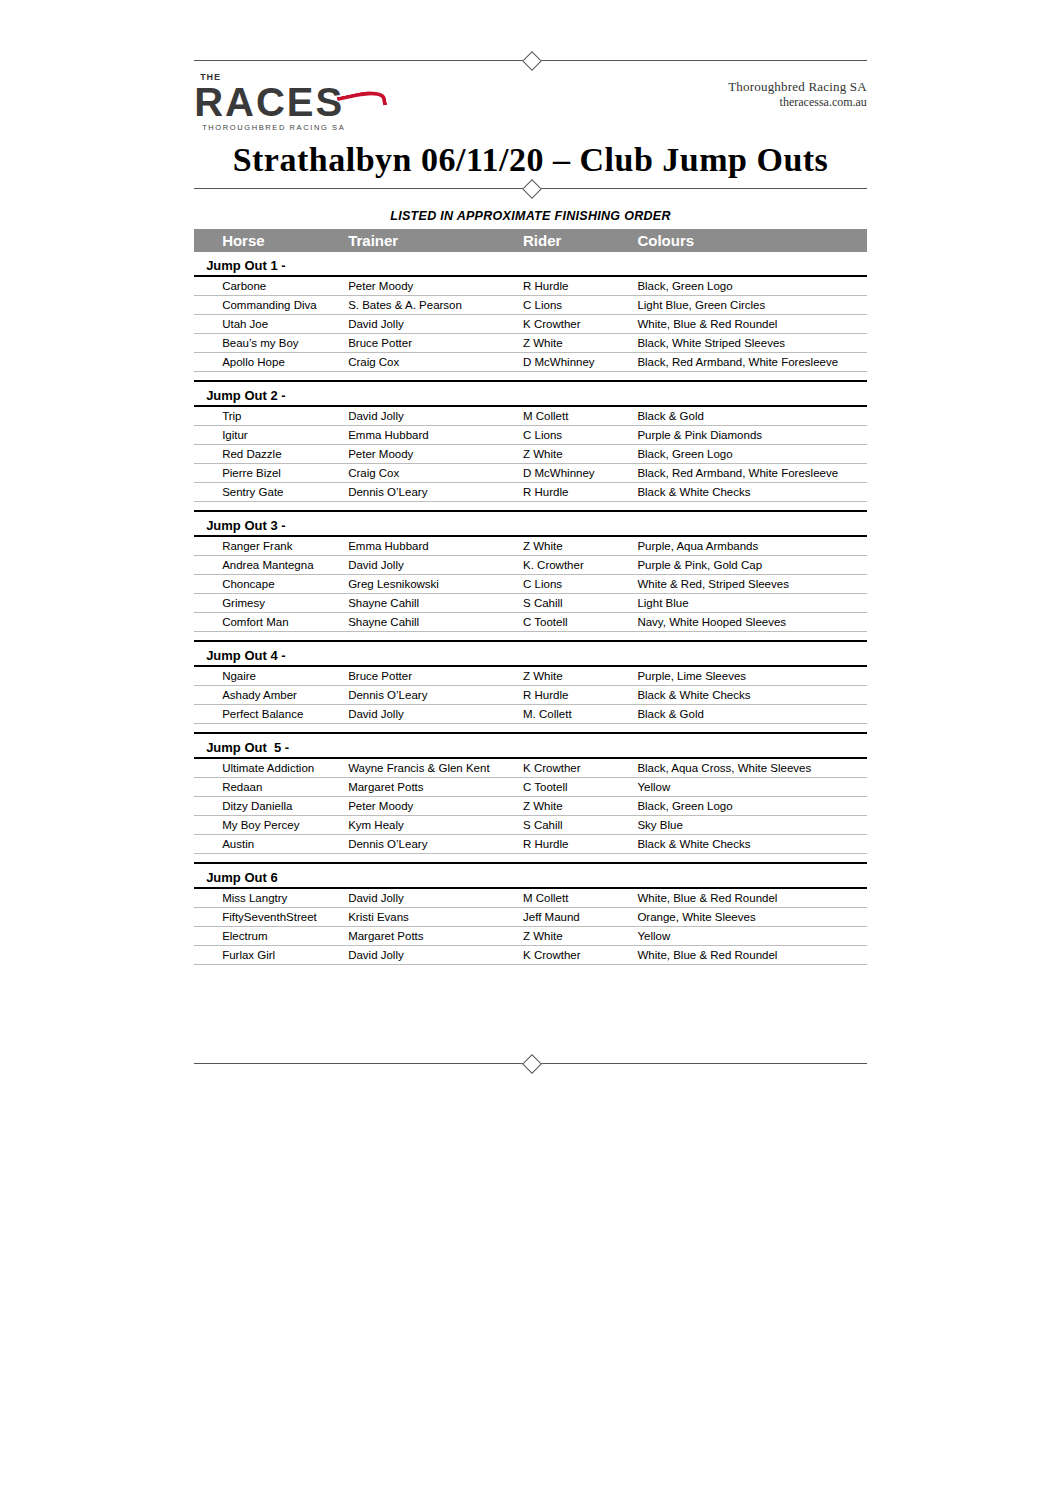THE
RACES
THOROUGHBRED RACING SA
Thoroughbred Racing SA
theracessa.com.au
Strathalbyn 06/11/20 – Club Jump Outs
LISTED IN APPROXIMATE FINISHING ORDER
| Horse | Trainer | Rider | Colours |
| --- | --- | --- | --- |
| Jump Out 1 - |
| Carbone | Peter Moody | R Hurdle | Black, Green Logo |
| Commanding Diva | S. Bates & A. Pearson | C Lions | Light Blue, Green Circles |
| Utah Joe | David Jolly | K Crowther | White, Blue & Red Roundel |
| Beau’s my Boy | Bruce Potter | Z White | Black, White Striped Sleeves |
| Apollo Hope | Craig Cox | D McWhinney | Black, Red Armband, White Foresleeve |
| Jump Out 2 - |
| Trip | David Jolly | M Collett | Black & Gold |
| Igitur | Emma Hubbard | C Lions | Purple & Pink Diamonds |
| Red Dazzle | Peter Moody | Z White | Black, Green Logo |
| Pierre Bizel | Craig Cox | D McWhinney | Black, Red Armband, White Foresleeve |
| Sentry Gate | Dennis O’Leary | R Hurdle | Black & White Checks |
| Jump Out 3 - |
| Ranger Frank | Emma Hubbard | Z White | Purple, Aqua Armbands |
| Andrea Mantegna | David Jolly | K. Crowther | Purple & Pink, Gold Cap |
| Choncape | Greg Lesnikowski | C Lions | White & Red, Striped Sleeves |
| Grimesy | Shayne Cahill | S Cahill | Light Blue |
| Comfort Man | Shayne Cahill | C Tootell | Navy, White Hooped Sleeves |
| Jump Out 4 - |
| Ngaire | Bruce Potter | Z White | Purple, Lime Sleeves |
| Ashady Amber | Dennis O’Leary | R Hurdle | Black & White Checks |
| Perfect Balance | David Jolly | M. Collett | Black & Gold |
| Jump Out 5 - |
| Ultimate Addiction | Wayne Francis & Glen Kent | K Crowther | Black, Aqua Cross, White Sleeves |
| Redaan | Margaret Potts | C Tootell | Yellow |
| Ditzy Daniella | Peter Moody | Z White | Black, Green Logo |
| My Boy Percey | Kym Healy | S Cahill | Sky Blue |
| Austin | Dennis O’Leary | R Hurdle | Black & White Checks |
| Jump Out 6 |
| Miss Langtry | David Jolly | M Collett | White, Blue & Red Roundel |
| FiftySeventhStreet | Kristi Evans | Jeff Maund | Orange, White Sleeves |
| Electrum | Margaret Potts | Z White | Yellow |
| Furlax Girl | David Jolly | K Crowther | White, Blue & Red Roundel |